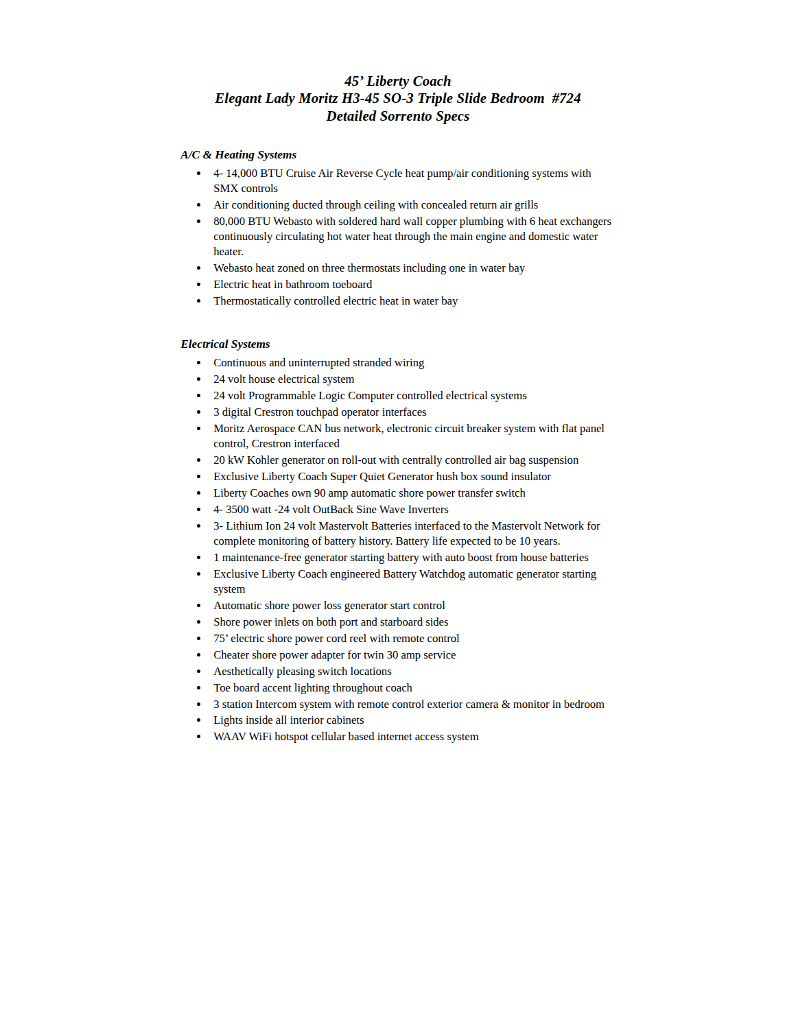45’ Liberty Coach Elegant Lady Moritz H3-45 SO-3 Triple Slide Bedroom #724 Detailed Sorrento Specs
A/C & Heating Systems
4- 14,000 BTU Cruise Air Reverse Cycle heat pump/air conditioning systems with SMX controls
Air conditioning ducted through ceiling with concealed return air grills
80,000 BTU Webasto with soldered hard wall copper plumbing with 6 heat exchangers continuously circulating hot water heat through the main engine and domestic water heater.
Webasto heat zoned on three thermostats including one in water bay
Electric heat in bathroom toeboard
Thermostatically controlled electric heat in water bay
Electrical Systems
Continuous and uninterrupted stranded wiring
24 volt house electrical system
24 volt Programmable Logic Computer controlled electrical systems
3 digital Crestron touchpad operator interfaces
Moritz Aerospace CAN bus network, electronic circuit breaker system with flat panel control, Crestron interfaced
20 kW Kohler generator on roll-out with centrally controlled air bag suspension
Exclusive Liberty Coach Super Quiet Generator hush box sound insulator
Liberty Coaches own 90 amp automatic shore power transfer switch
4- 3500 watt -24 volt OutBack Sine Wave Inverters
3- Lithium Ion 24 volt Mastervolt Batteries interfaced to the Mastervolt Network for complete monitoring of battery history. Battery life expected to be 10 years.
1 maintenance-free generator starting battery with auto boost from house batteries
Exclusive Liberty Coach engineered Battery Watchdog automatic generator starting system
Automatic shore power loss generator start control
Shore power inlets on both port and starboard sides
75’ electric shore power cord reel with remote control
Cheater shore power adapter for twin 30 amp service
Aesthetically pleasing switch locations
Toe board accent lighting throughout coach
3 station Intercom system with remote control exterior camera & monitor in bedroom
Lights inside all interior cabinets
WAAV WiFi hotspot cellular based internet access system